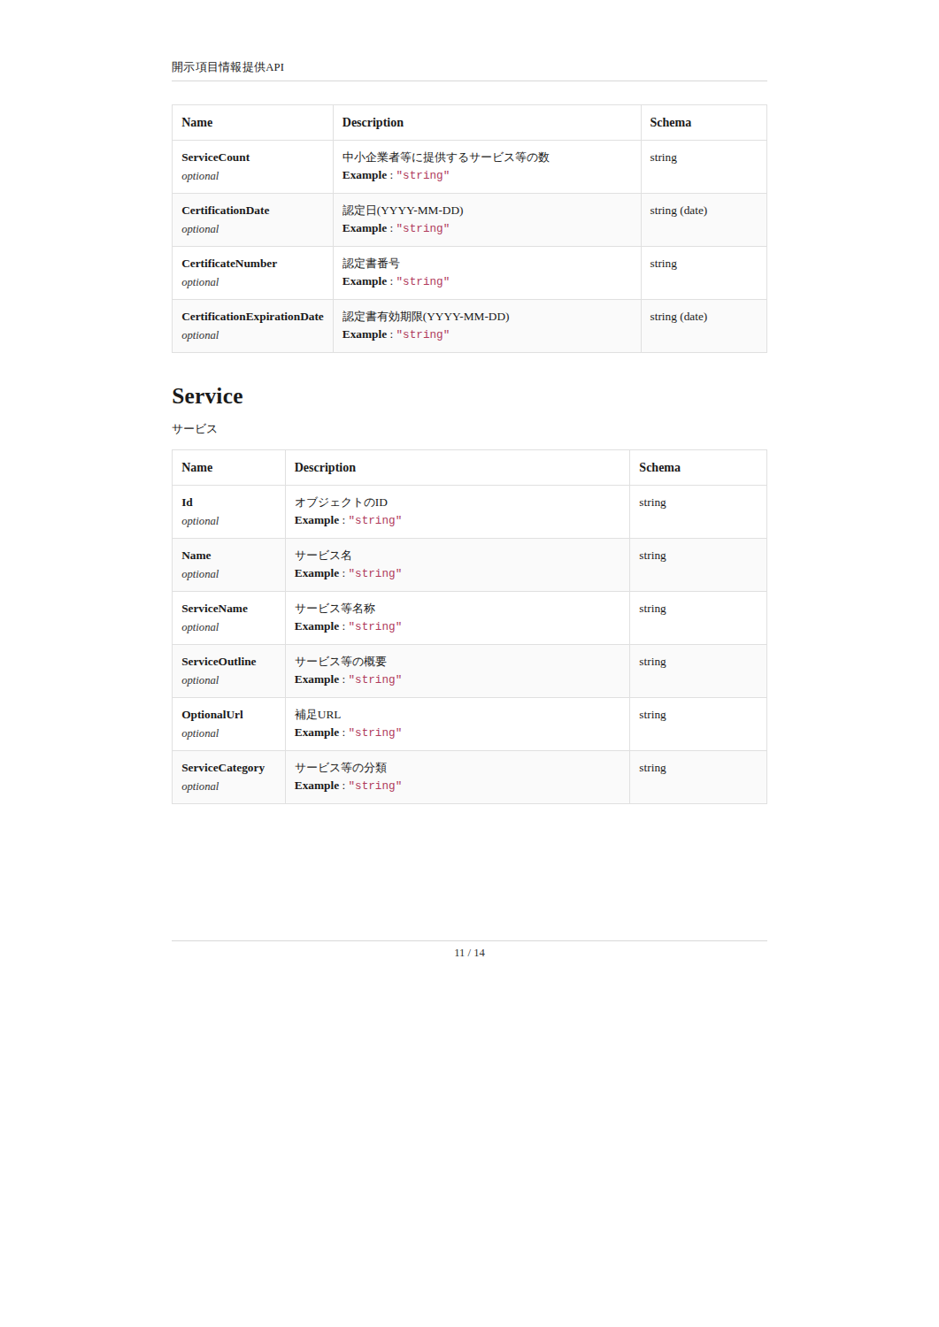開示項目情報提供API
| Name | Description | Schema |
| --- | --- | --- |
| ServiceCount optional | 中小企業者等に提供するサービス等の数 Example : "string" | string |
| CertificationDate optional | 認定日(YYYY-MM-DD) Example : "string" | string (date) |
| CertificateNumber optional | 認定書番号 Example : "string" | string |
| CertificationExpirationDate optional | 認定書有効期限(YYYY-MM-DD) Example : "string" | string (date) |
Service
サービス
| Name | Description | Schema |
| --- | --- | --- |
| Id optional | オブジェクトのID Example : "string" | string |
| Name optional | サービス名 Example : "string" | string |
| ServiceName optional | サービス等名称 Example : "string" | string |
| ServiceOutline optional | サービス等の概要 Example : "string" | string |
| OptionalUrl optional | 補足URL Example : "string" | string |
| ServiceCategory optional | サービス等の分類 Example : "string" | string |
11 / 14